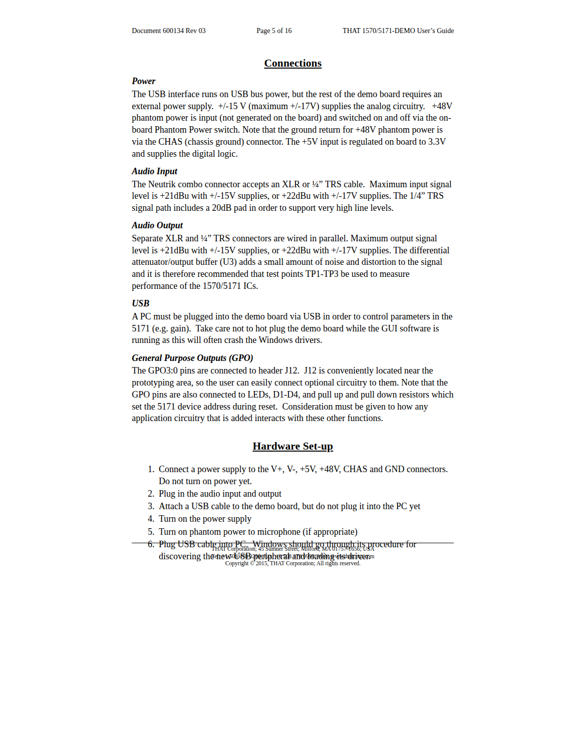Document 600134 Rev 03
Page 5 of 16
THAT 1570/5171-DEMO User’s Guide
Connections
Power
The USB interface runs on USB bus power, but the rest of the demo board requires an external power supply. +/-15 V (maximum +/-17V) supplies the analog circuitry. +48V phantom power is input (not generated on the board) and switched on and off via the on-board Phantom Power switch. Note that the ground return for +48V phantom power is via the CHAS (chassis ground) connector. The +5V input is regulated on board to 3.3V and supplies the digital logic.
Audio Input
The Neutrik combo connector accepts an XLR or ¼” TRS cable. Maximum input signal level is +21dBu with +/-15V supplies, or +22dBu with +/-17V supplies. The 1/4” TRS signal path includes a 20dB pad in order to support very high line levels.
Audio Output
Separate XLR and ¼” TRS connectors are wired in parallel. Maximum output signal level is +21dBu with +/-15V supplies, or +22dBu with +/-17V supplies. The differential attenuator/output buffer (U3) adds a small amount of noise and distortion to the signal and it is therefore recommended that test points TP1-TP3 be used to measure performance of the 1570/5171 ICs.
USB
A PC must be plugged into the demo board via USB in order to control parameters in the 5171 (e.g. gain). Take care not to hot plug the demo board while the GUI software is running as this will often crash the Windows drivers.
General Purpose Outputs (GPO)
The GPO3:0 pins are connected to header J12. J12 is conveniently located near the prototyping area, so the user can easily connect optional circuitry to them. Note that the GPO pins are also connected to LEDs, D1-D4, and pull up and pull down resistors which set the 5171 device address during reset. Consideration must be given to how any application circuitry that is added interacts with these other functions.
Hardware Set-up
Connect a power supply to the V+, V-, +5V, +48V, CHAS and GND connectors. Do not turn on power yet.
Plug in the audio input and output
Attach a USB cable to the demo board, but do not plug it into the PC yet
Turn on the power supply
Turn on phantom power to microphone (if appropriate)
Plug USB cable into PC. Windows should go through its procedure for discovering the new USB peripheral and loading its driver.
THAT Corporation; 45 Sumner Street; Milford, MA 01757-1656; USA
Tel: +1 508 478 9200; Fax: +1 508 478 0990; Web: www.thatcorp.com
Copyright © 2015, THAT Corporation; All rights reserved.